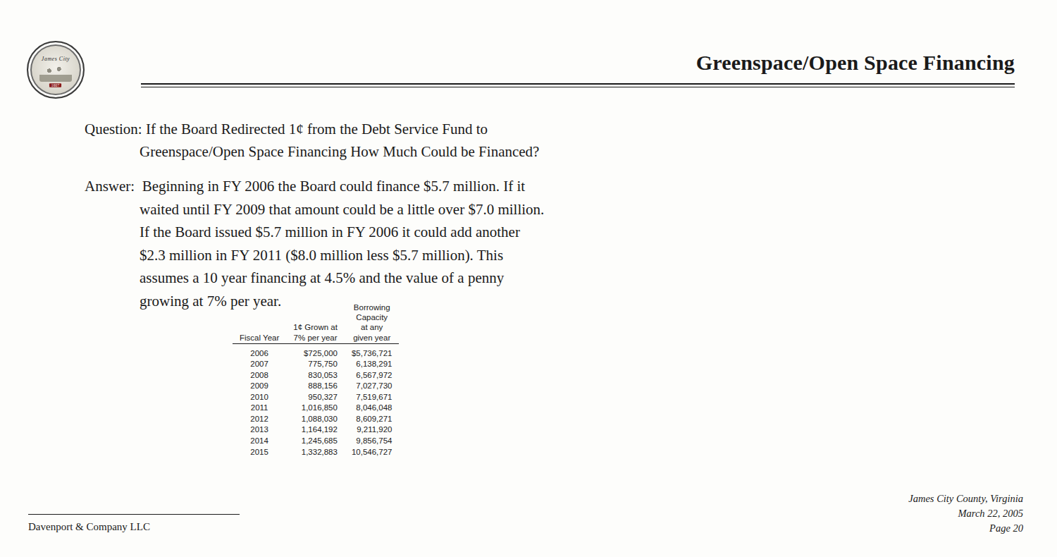James City
1607
Greenspace/Open Space Financing
Question: If the Board Redirected 1¢ from the Debt Service Fund to Greenspace/Open Space Financing How Much Could be Financed?
Answer: Beginning in FY 2006 the Board could finance $5.7 million. If it
waited until FY 2009 that amount could be a little over $7.0 million. If the Board issued $5.7 million in FY 2006 it could add another $2.3 million in FY 2011 ($8.0 million less $5.7 million). This assumes a 10 year financing at 4.5% and the value of a penny growing at 7% per year.
| | | Borrowing |
| --- | --- | --- |
| | | Capacity |
| | 1¢ Grown at | at any |
| Fiscal Year | 7% per year | given year |
| 2006 | $725,000 | $5,736,721 |
| 2007 | 775,750 | 6,138,291 |
| 2008 | 830,053 | 6,567,972 |
| 2009 | 888,156 | 7,027,730 |
| 2010 | 950,327 | 7,519,671 |
| 2011 | 1,016,850 | 8,046,048 |
| 2012 | 1,088,030 | 8,609,271 |
| 2013 | 1,164,192 | 9,211,920 |
| 2014 | 1,245,685 | 9,856,754 |
| 2015 | 1,332,883 | 10,546,727 |
Davenport & Company LLC
James City County, Virginia
March 22, 2005
Page 20